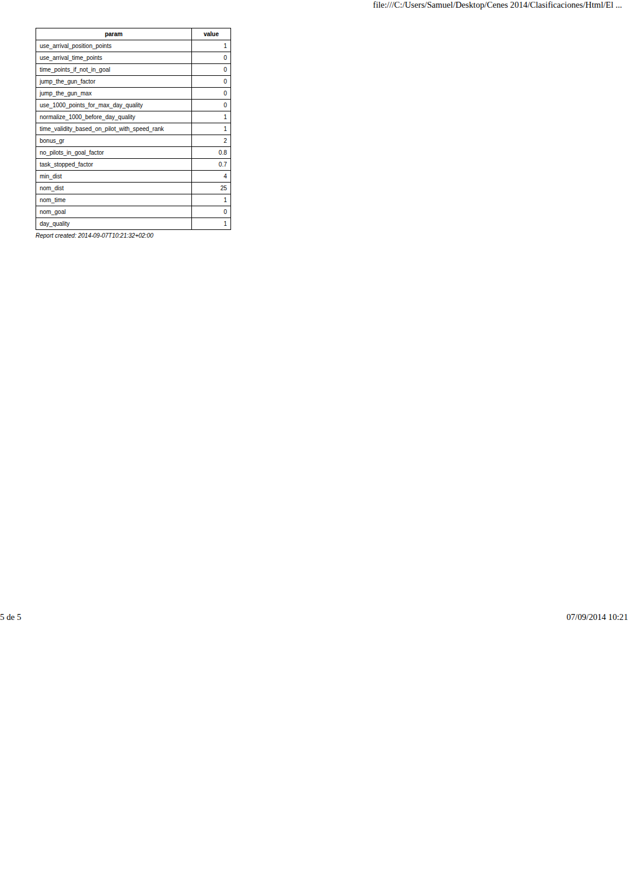file:///C:/Users/Samuel/Desktop/Cenes 2014/Clasificaciones/Html/El ...
| param | value |
| --- | --- |
| use_arrival_position_points | 1 |
| use_arrival_time_points | 0 |
| time_points_if_not_in_goal | 0 |
| jump_the_gun_factor | 0 |
| jump_the_gun_max | 0 |
| use_1000_points_for_max_day_quality | 0 |
| normalize_1000_before_day_quality | 1 |
| time_validity_based_on_pilot_with_speed_rank | 1 |
| bonus_gr | 2 |
| no_pilots_in_goal_factor | 0.8 |
| task_stopped_factor | 0.7 |
| min_dist | 4 |
| nom_dist | 25 |
| nom_time | 1 |
| nom_goal | 0 |
| day_quality | 1 |
Report created: 2014-09-07T10:21:32+02:00
5 de 5 07/09/2014 10:21